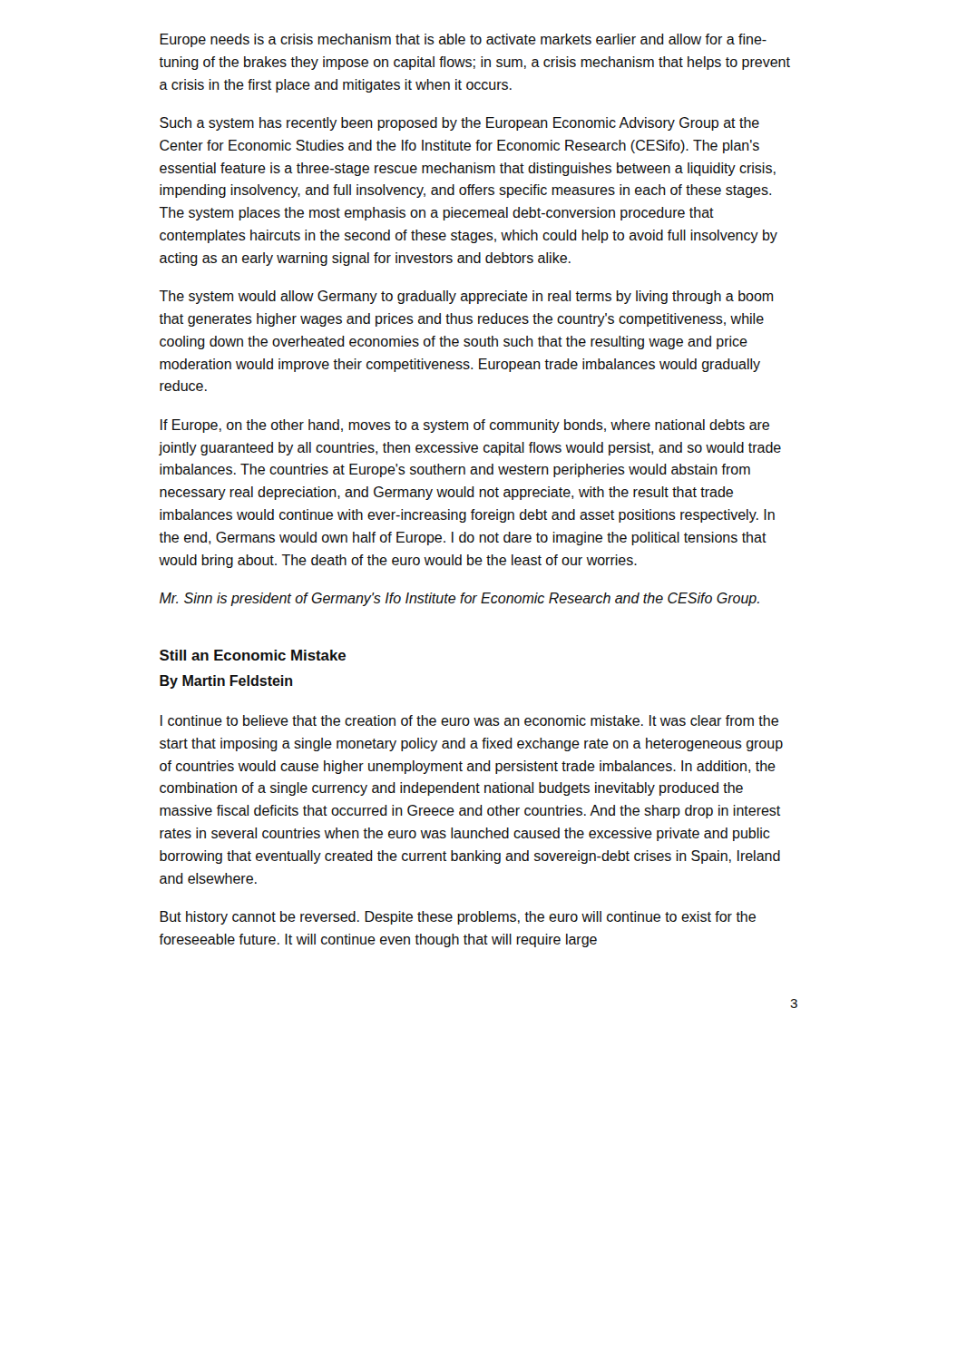Europe needs is a crisis mechanism that is able to activate markets earlier and allow for a fine-tuning of the brakes they impose on capital flows; in sum, a crisis mechanism that helps to prevent a crisis in the first place and mitigates it when it occurs.
Such a system has recently been proposed by the European Economic Advisory Group at the Center for Economic Studies and the Ifo Institute for Economic Research (CESifo). The plan's essential feature is a three-stage rescue mechanism that distinguishes between a liquidity crisis, impending insolvency, and full insolvency, and offers specific measures in each of these stages. The system places the most emphasis on a piecemeal debt-conversion procedure that contemplates haircuts in the second of these stages, which could help to avoid full insolvency by acting as an early warning signal for investors and debtors alike.
The system would allow Germany to gradually appreciate in real terms by living through a boom that generates higher wages and prices and thus reduces the country's competitiveness, while cooling down the overheated economies of the south such that the resulting wage and price moderation would improve their competitiveness. European trade imbalances would gradually reduce.
If Europe, on the other hand, moves to a system of community bonds, where national debts are jointly guaranteed by all countries, then excessive capital flows would persist, and so would trade imbalances. The countries at Europe's southern and western peripheries would abstain from necessary real depreciation, and Germany would not appreciate, with the result that trade imbalances would continue with ever-increasing foreign debt and asset positions respectively. In the end, Germans would own half of Europe. I do not dare to imagine the political tensions that would bring about. The death of the euro would be the least of our worries.
Mr. Sinn is president of Germany's Ifo Institute for Economic Research and the CESifo Group.
Still an Economic Mistake
By Martin Feldstein
I continue to believe that the creation of the euro was an economic mistake. It was clear from the start that imposing a single monetary policy and a fixed exchange rate on a heterogeneous group of countries would cause higher unemployment and persistent trade imbalances. In addition, the combination of a single currency and independent national budgets inevitably produced the massive fiscal deficits that occurred in Greece and other countries. And the sharp drop in interest rates in several countries when the euro was launched caused the excessive private and public borrowing that eventually created the current banking and sovereign-debt crises in Spain, Ireland and elsewhere.
But history cannot be reversed. Despite these problems, the euro will continue to exist for the foreseeable future. It will continue even though that will require large
3